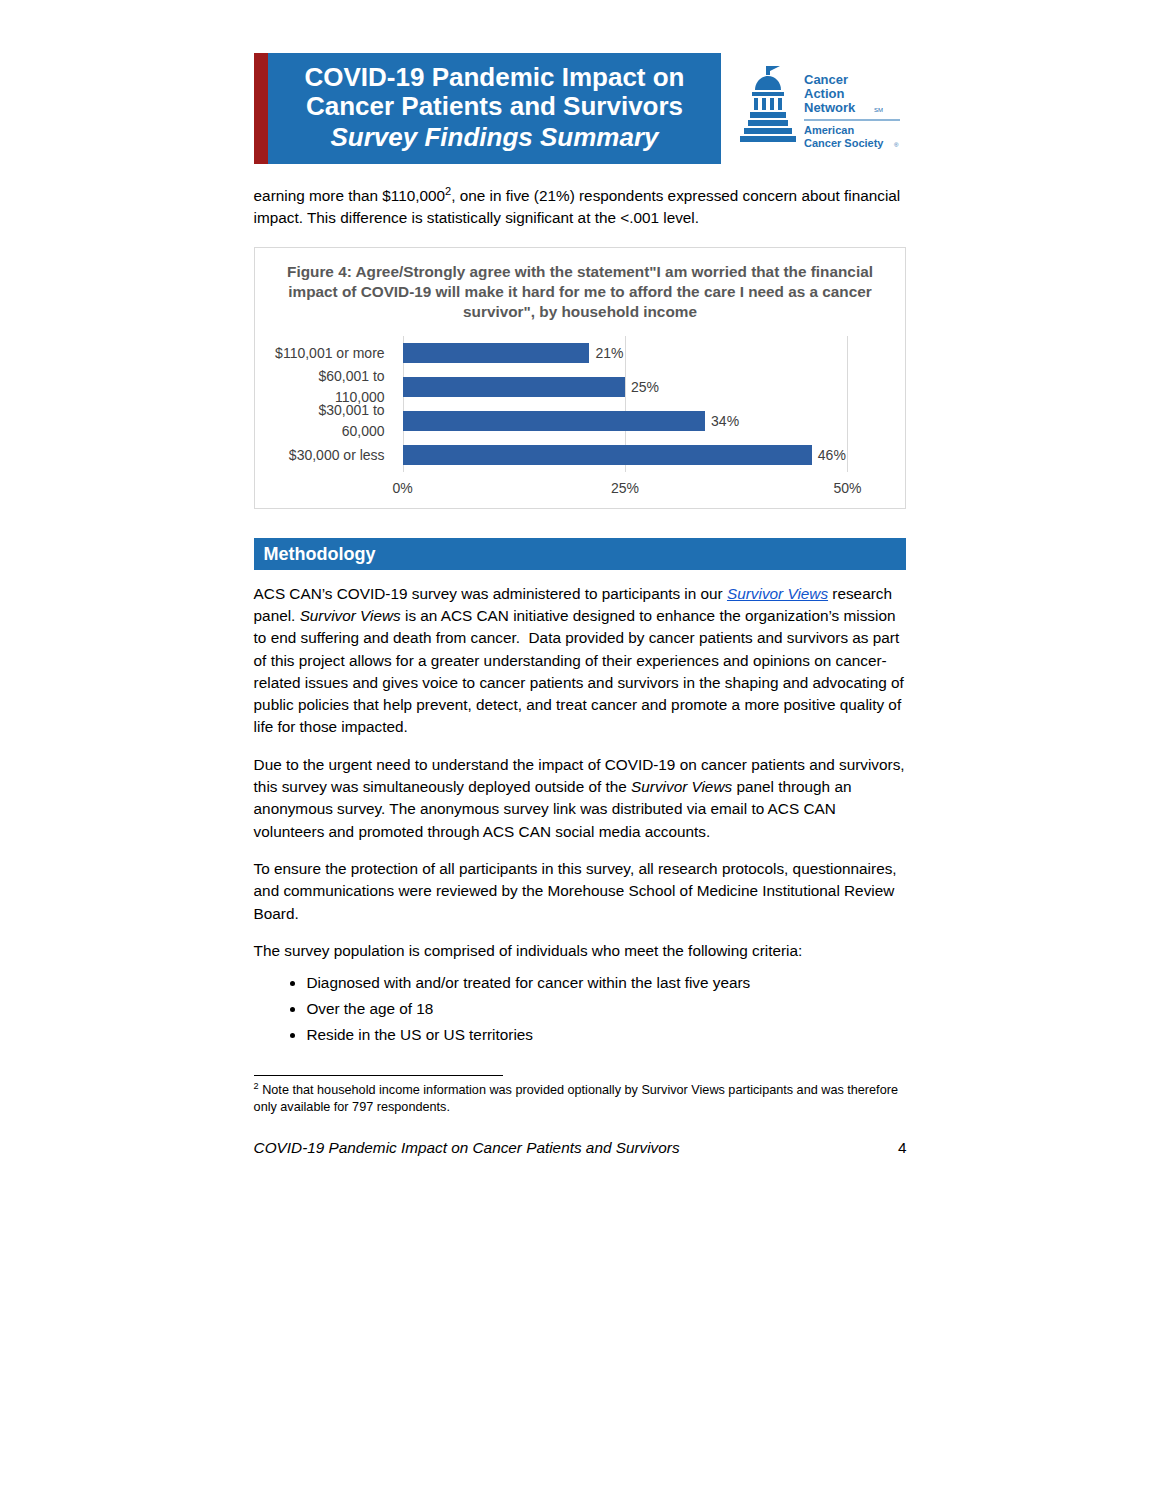COVID-19 Pandemic Impact on Cancer Patients and Survivors
Survey Findings Summary
Cancer Action Network SM American Cancer Society ®
earning more than $110,0002, one in five (21%) respondents expressed concern about financial impact. This difference is statistically significant at the <.001 level.
Figure 4: Agree/Strongly agree with the statement"I am worried that the financial impact of COVID-19 will make it hard for me to afford the care I need as a cancer survivor", by household income
$110,001 or more
21%
$60,001 to 110,000
25%
$30,001 to 60,000
34%
$30,000 or less
46%
0% 25% 50%
Methodology
ACS CAN’s COVID-19 survey was administered to participants in our Survivor Views research panel. Survivor Views is an ACS CAN initiative designed to enhance the organization’s mission to end suffering and death from cancer. Data provided by cancer patients and survivors as part of this project allows for a greater understanding of their experiences and opinions on cancer-related issues and gives voice to cancer patients and survivors in the shaping and advocating of public policies that help prevent, detect, and treat cancer and promote a more positive quality of life for those impacted.
Due to the urgent need to understand the impact of COVID-19 on cancer patients and survivors, this survey was simultaneously deployed outside of the Survivor Views panel through an anonymous survey. The anonymous survey link was distributed via email to ACS CAN volunteers and promoted through ACS CAN social media accounts.
To ensure the protection of all participants in this survey, all research protocols, questionnaires, and communications were reviewed by the Morehouse School of Medicine Institutional Review Board.
The survey population is comprised of individuals who meet the following criteria:
Diagnosed with and/or treated for cancer within the last five years
Over the age of 18
Reside in the US or US territories
2 Note that household income information was provided optionally by Survivor Views participants and was therefore only available for 797 respondents.
COVID-19 Pandemic Impact on Cancer Patients and Survivors
4